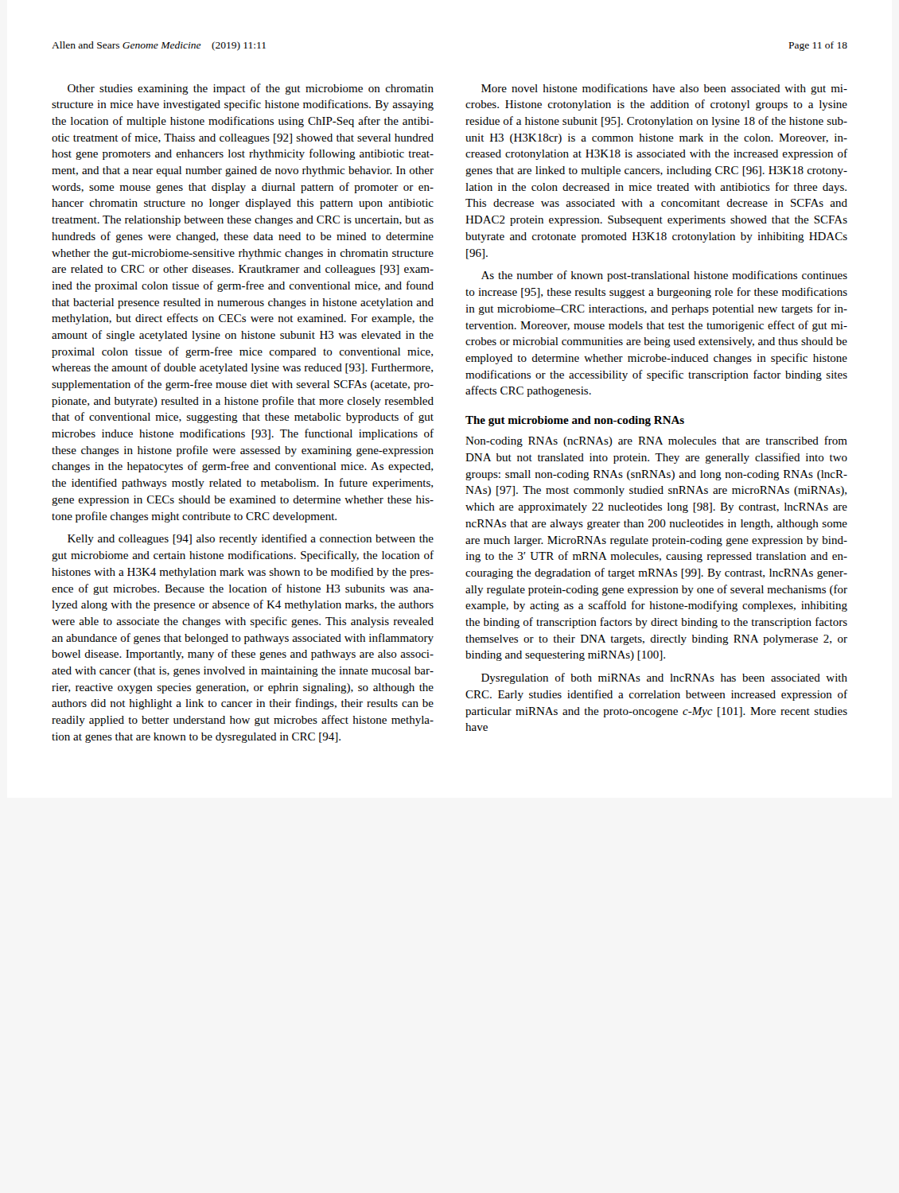Allen and Sears Genome Medicine (2019) 11:11
Page 11 of 18
Other studies examining the impact of the gut microbiome on chromatin structure in mice have investigated specific histone modifications. By assaying the location of multiple histone modifications using ChIP-Seq after the antibiotic treatment of mice, Thaiss and colleagues [92] showed that several hundred host gene promoters and enhancers lost rhythmicity following antibiotic treatment, and that a near equal number gained de novo rhythmic behavior. In other words, some mouse genes that display a diurnal pattern of promoter or enhancer chromatin structure no longer displayed this pattern upon antibiotic treatment. The relationship between these changes and CRC is uncertain, but as hundreds of genes were changed, these data need to be mined to determine whether the gut-microbiome-sensitive rhythmic changes in chromatin structure are related to CRC or other diseases. Krautkramer and colleagues [93] examined the proximal colon tissue of germ-free and conventional mice, and found that bacterial presence resulted in numerous changes in histone acetylation and methylation, but direct effects on CECs were not examined. For example, the amount of single acetylated lysine on histone subunit H3 was elevated in the proximal colon tissue of germ-free mice compared to conventional mice, whereas the amount of double acetylated lysine was reduced [93]. Furthermore, supplementation of the germ-free mouse diet with several SCFAs (acetate, propionate, and butyrate) resulted in a histone profile that more closely resembled that of conventional mice, suggesting that these metabolic byproducts of gut microbes induce histone modifications [93]. The functional implications of these changes in histone profile were assessed by examining gene-expression changes in the hepatocytes of germ-free and conventional mice. As expected, the identified pathways mostly related to metabolism. In future experiments, gene expression in CECs should be examined to determine whether these histone profile changes might contribute to CRC development.
Kelly and colleagues [94] also recently identified a connection between the gut microbiome and certain histone modifications. Specifically, the location of histones with a H3K4 methylation mark was shown to be modified by the presence of gut microbes. Because the location of histone H3 subunits was analyzed along with the presence or absence of K4 methylation marks, the authors were able to associate the changes with specific genes. This analysis revealed an abundance of genes that belonged to pathways associated with inflammatory bowel disease. Importantly, many of these genes and pathways are also associated with cancer (that is, genes involved in maintaining the innate mucosal barrier, reactive oxygen species generation, or ephrin signaling), so although the authors did not highlight a link to cancer in their findings, their results can be readily applied to better understand how gut microbes affect histone methylation at genes that are known to be dysregulated in CRC [94].
More novel histone modifications have also been associated with gut microbes. Histone crotonylation is the addition of crotonyl groups to a lysine residue of a histone subunit [95]. Crotonylation on lysine 18 of the histone subunit H3 (H3K18cr) is a common histone mark in the colon. Moreover, increased crotonylation at H3K18 is associated with the increased expression of genes that are linked to multiple cancers, including CRC [96]. H3K18 crotonylation in the colon decreased in mice treated with antibiotics for three days. This decrease was associated with a concomitant decrease in SCFAs and HDAC2 protein expression. Subsequent experiments showed that the SCFAs butyrate and crotonate promoted H3K18 crotonylation by inhibiting HDACs [96].
As the number of known post-translational histone modifications continues to increase [95], these results suggest a burgeoning role for these modifications in gut microbiome–CRC interactions, and perhaps potential new targets for intervention. Moreover, mouse models that test the tumorigenic effect of gut microbes or microbial communities are being used extensively, and thus should be employed to determine whether microbe-induced changes in specific histone modifications or the accessibility of specific transcription factor binding sites affects CRC pathogenesis.
The gut microbiome and non-coding RNAs
Non-coding RNAs (ncRNAs) are RNA molecules that are transcribed from DNA but not translated into protein. They are generally classified into two groups: small non-coding RNAs (snRNAs) and long non-coding RNAs (lncRNAs) [97]. The most commonly studied snRNAs are microRNAs (miRNAs), which are approximately 22 nucleotides long [98]. By contrast, lncRNAs are ncRNAs that are always greater than 200 nucleotides in length, although some are much larger. MicroRNAs regulate protein-coding gene expression by binding to the 3′ UTR of mRNA molecules, causing repressed translation and encouraging the degradation of target mRNAs [99]. By contrast, lncRNAs generally regulate protein-coding gene expression by one of several mechanisms (for example, by acting as a scaffold for histone-modifying complexes, inhibiting the binding of transcription factors by direct binding to the transcription factors themselves or to their DNA targets, directly binding RNA polymerase 2, or binding and sequestering miRNAs) [100].
Dysregulation of both miRNAs and lncRNAs has been associated with CRC. Early studies identified a correlation between increased expression of particular miRNAs and the proto-oncogene c-Myc [101]. More recent studies have